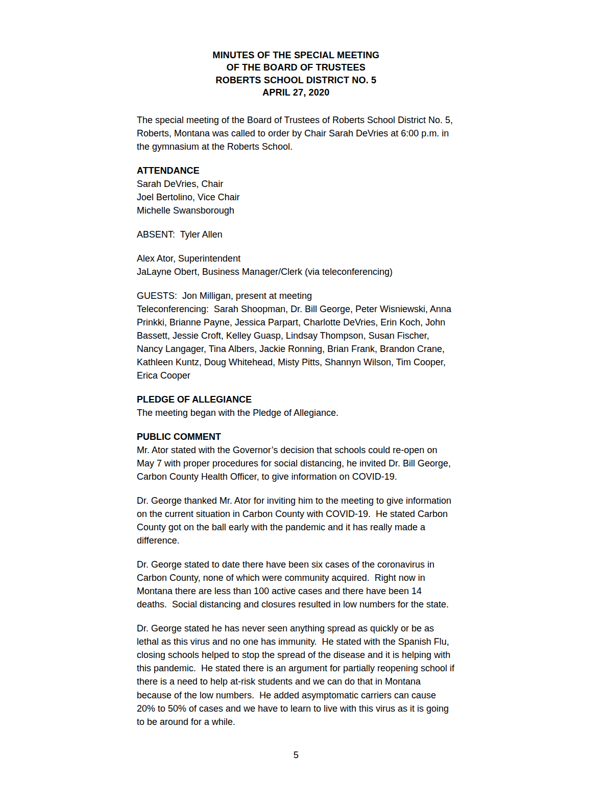MINUTES OF THE SPECIAL MEETING
OF THE BOARD OF TRUSTEES
ROBERTS SCHOOL DISTRICT NO. 5
APRIL 27, 2020
The special meeting of the Board of Trustees of Roberts School District No. 5, Roberts, Montana was called to order by Chair Sarah DeVries at 6:00 p.m. in the gymnasium at the Roberts School.
ATTENDANCE
Sarah DeVries, Chair
Joel Bertolino, Vice Chair
Michelle Swansborough
ABSENT: Tyler Allen
Alex Ator, Superintendent
JaLayne Obert, Business Manager/Clerk (via teleconferencing)
GUESTS: Jon Milligan, present at meeting
Teleconferencing: Sarah Shoopman, Dr. Bill George, Peter Wisniewski, Anna Prinkki, Brianne Payne, Jessica Parpart, Charlotte DeVries, Erin Koch, John Bassett, Jessie Croft, Kelley Guasp, Lindsay Thompson, Susan Fischer, Nancy Langager, Tina Albers, Jackie Ronning, Brian Frank, Brandon Crane, Kathleen Kuntz, Doug Whitehead, Misty Pitts, Shannyn Wilson, Tim Cooper, Erica Cooper
PLEDGE OF ALLEGIANCE
The meeting began with the Pledge of Allegiance.
PUBLIC COMMENT
Mr. Ator stated with the Governor’s decision that schools could re-open on May 7 with proper procedures for social distancing, he invited Dr. Bill George, Carbon County Health Officer, to give information on COVID-19.
Dr. George thanked Mr. Ator for inviting him to the meeting to give information on the current situation in Carbon County with COVID-19. He stated Carbon County got on the ball early with the pandemic and it has really made a difference.
Dr. George stated to date there have been six cases of the coronavirus in Carbon County, none of which were community acquired. Right now in Montana there are less than 100 active cases and there have been 14 deaths. Social distancing and closures resulted in low numbers for the state.
Dr. George stated he has never seen anything spread as quickly or be as lethal as this virus and no one has immunity. He stated with the Spanish Flu, closing schools helped to stop the spread of the disease and it is helping with this pandemic. He stated there is an argument for partially reopening school if there is a need to help at-risk students and we can do that in Montana because of the low numbers. He added asymptomatic carriers can cause 20% to 50% of cases and we have to learn to live with this virus as it is going to be around for a while.
5